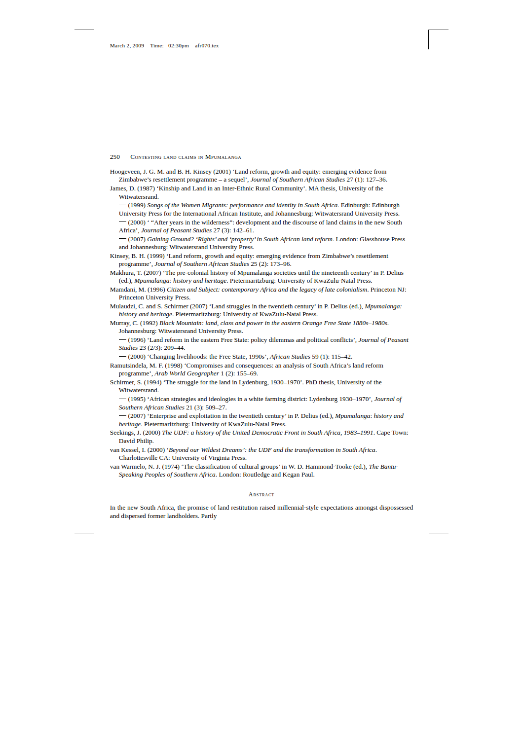March 2, 2009 Time: 02:30pm afr070.tex
250 Contesting land claims in Mpumalanga
Hoogeveen, J. G. M. and B. H. Kinsey (2001) ‘Land reform, growth and equity: emerging evidence from Zimbabwe’s resettlement programme – a sequel’, Journal of Southern African Studies 27 (1): 127–36.
James, D. (1987) ‘Kinship and Land in an Inter-Ethnic Rural Community’. MA thesis, University of the Witwatersrand.
(1999) Songs of the Women Migrants: performance and identity in South Africa. Edinburgh: Edinburgh University Press for the International African Institute, and Johannesburg: Witwatersrand University Press.
(2000) ‘ “After years in the wilderness”: development and the discourse of land claims in the new South Africa’, Journal of Peasant Studies 27 (3): 142–61.
(2007) Gaining Ground? ‘Rights’ and ‘property’ in South African land reform. London: Glasshouse Press and Johannesburg: Witwatersrand University Press.
Kinsey, B. H. (1999) ‘Land reform, growth and equity: emerging evidence from Zimbabwe’s resettlement programme’, Journal of Southern African Studies 25 (2): 173–96.
Makhura, T. (2007) ‘The pre-colonial history of Mpumalanga societies until the nineteenth century’ in P. Delius (ed.), Mpumalanga: history and heritage. Pietermaritzburg: University of KwaZulu-Natal Press.
Mamdani, M. (1996) Citizen and Subject: contemporary Africa and the legacy of late colonialism. Princeton NJ: Princeton University Press.
Mulaudzi, C. and S. Schirmer (2007) ‘Land struggles in the twentieth century’ in P. Delius (ed.), Mpumalanga: history and heritage. Pietermaritzburg: University of KwaZulu-Natal Press.
Murray, C. (1992) Black Mountain: land, class and power in the eastern Orange Free State 1880s–1980s. Johannesburg: Witwatersrand University Press.
(1996) ‘Land reform in the eastern Free State: policy dilemmas and political conflicts’, Journal of Peasant Studies 23 (2/3): 209–44.
(2000) ‘Changing livelihoods: the Free State, 1990s’, African Studies 59 (1): 115–42.
Ramutsindela, M. F. (1998) ‘Compromises and consequences: an analysis of South Africa’s land reform programme’, Arab World Geographer 1 (2): 155–69.
Schirmer, S. (1994) ‘The struggle for the land in Lydenburg, 1930–1970’. PhD thesis, University of the Witwatersrand.
(1995) ‘African strategies and ideologies in a white farming district: Lydenburg 1930–1970’, Journal of Southern African Studies 21 (3): 509–27.
(2007) ‘Enterprise and exploitation in the twentieth century’ in P. Delius (ed.), Mpumalanga: history and heritage. Pietermaritzburg: University of KwaZulu-Natal Press.
Seekings, J. (2000) The UDF: a history of the United Democratic Front in South Africa, 1983–1991. Cape Town: David Philip.
van Kessel, I. (2000) ‘Beyond our Wildest Dreams’: the UDF and the transformation in South Africa. Charlottesville CA: University of Virginia Press.
van Warmelo, N. J. (1974) ‘The classification of cultural groups’ in W. D. Hammond-Tooke (ed.), The Bantu-Speaking Peoples of Southern Africa. London: Routledge and Kegan Paul.
Abstract
In the new South Africa, the promise of land restitution raised millennial-style expectations amongst dispossessed and dispersed former landholders. Partly